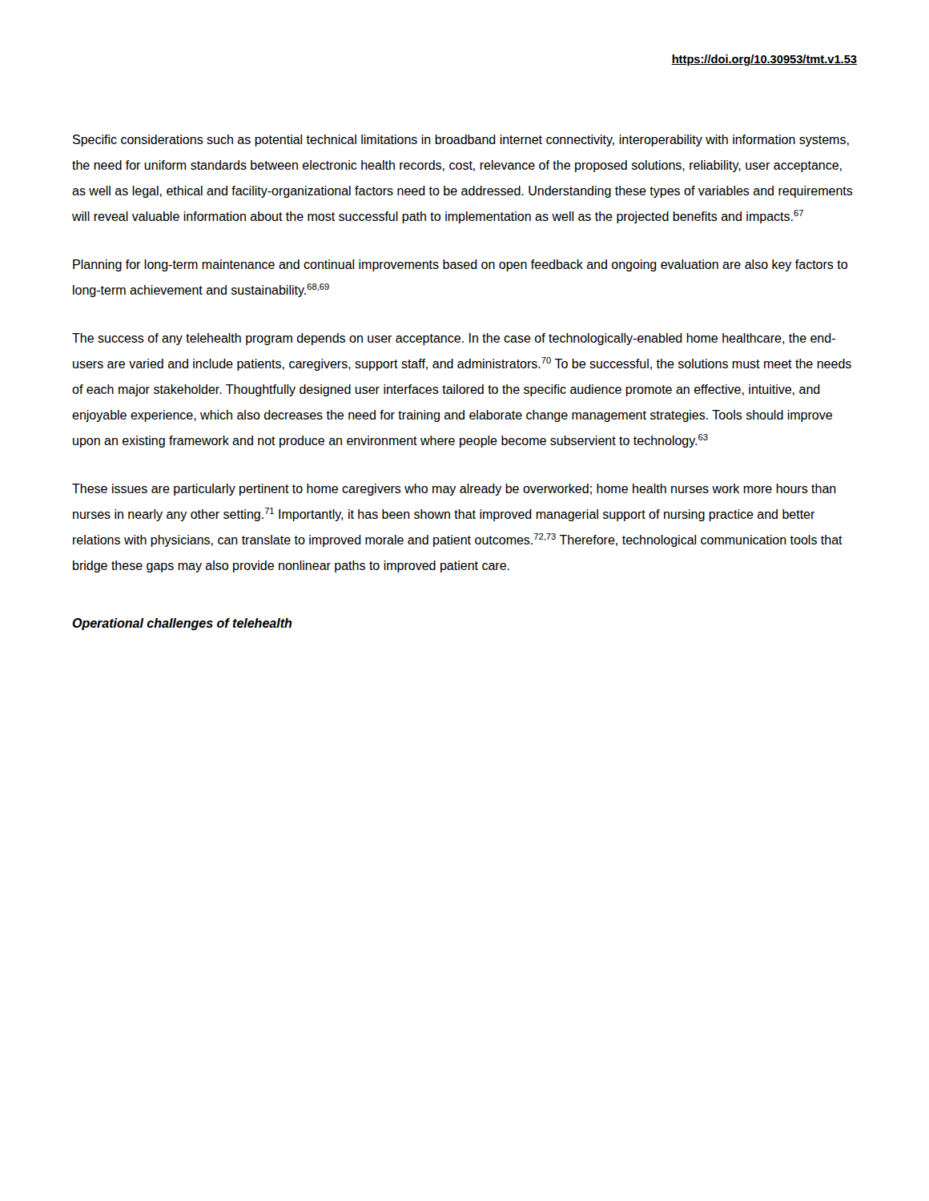https://doi.org/10.30953/tmt.v1.53
Specific considerations such as potential technical limitations in broadband internet connectivity, interoperability with information systems, the need for uniform standards between electronic health records, cost, relevance of the proposed solutions, reliability, user acceptance, as well as legal, ethical and facility-organizational factors need to be addressed. Understanding these types of variables and requirements will reveal valuable information about the most successful path to implementation as well as the projected benefits and impacts.67
Planning for long-term maintenance and continual improvements based on open feedback and ongoing evaluation are also key factors to long-term achievement and sustainability.68,69
The success of any telehealth program depends on user acceptance. In the case of technologically-enabled home healthcare, the end-users are varied and include patients, caregivers, support staff, and administrators.70 To be successful, the solutions must meet the needs of each major stakeholder. Thoughtfully designed user interfaces tailored to the specific audience promote an effective, intuitive, and enjoyable experience, which also decreases the need for training and elaborate change management strategies. Tools should improve upon an existing framework and not produce an environment where people become subservient to technology.63
These issues are particularly pertinent to home caregivers who may already be overworked; home health nurses work more hours than nurses in nearly any other setting.71 Importantly, it has been shown that improved managerial support of nursing practice and better relations with physicians, can translate to improved morale and patient outcomes.72,73 Therefore, technological communication tools that bridge these gaps may also provide nonlinear paths to improved patient care.
Operational challenges of telehealth